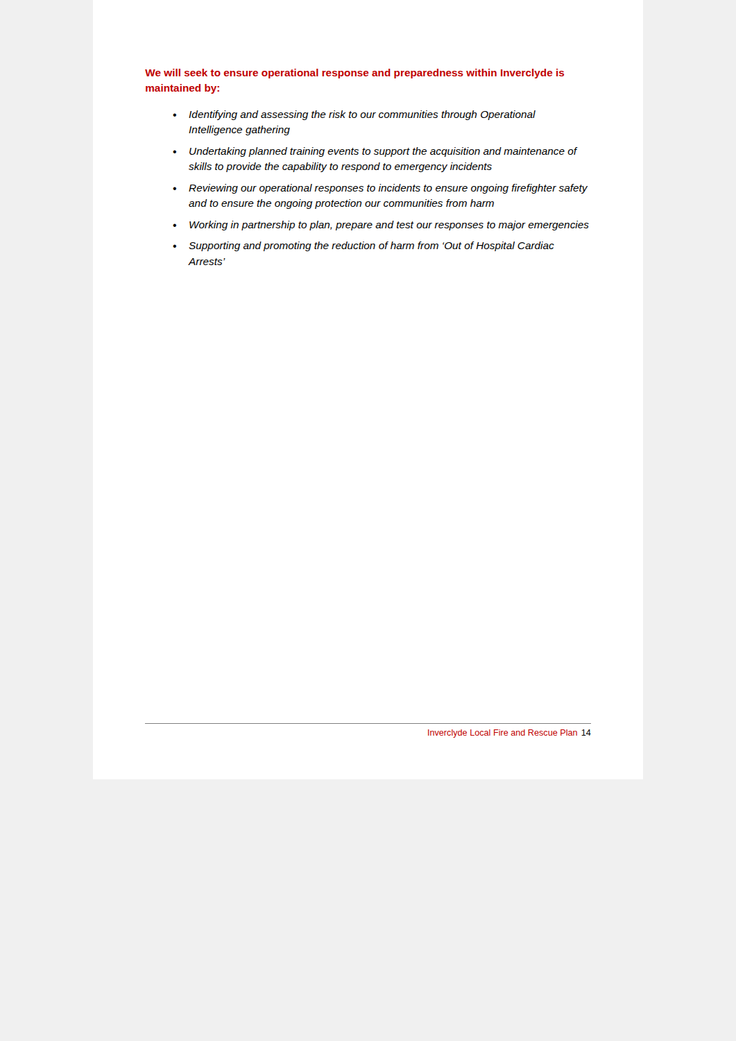We will seek to ensure operational response and preparedness within Inverclyde is maintained by:
Identifying and assessing the risk to our communities through Operational Intelligence gathering
Undertaking planned training events to support the acquisition and maintenance of skills to provide the capability to respond to emergency incidents
Reviewing our operational responses to incidents to ensure ongoing firefighter safety and to ensure the ongoing protection our communities from harm
Working in partnership to plan, prepare and test our responses to major emergencies
Supporting and promoting the reduction of harm from ‘Out of Hospital Cardiac Arrests’
Inverclyde Local Fire and Rescue Plan14